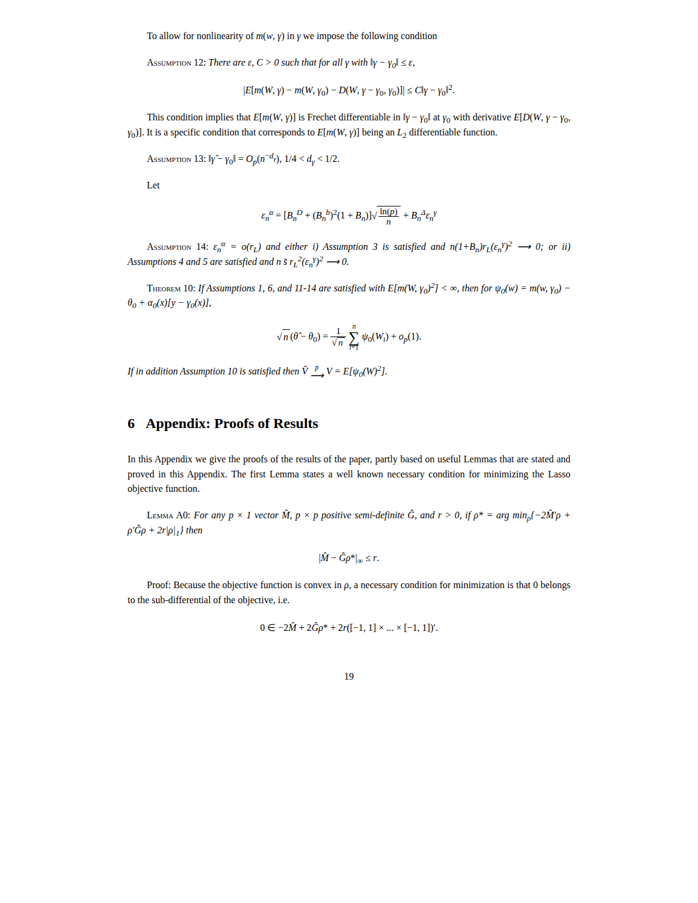To allow for nonlinearity of m(w, γ) in γ we impose the following condition
Assumption 12: There are ε, C > 0 such that for all γ with ‖γ − γ0‖ ≤ ε,
|E[m(W, γ) − m(W, γ0) − D(W, γ − γ0, γ0)]| ≤ C‖γ − γ0‖2.
This condition implies that E[m(W, γ)] is Frechet differentiable in ‖γ − γ0‖ at γ0 with derivative E[D(W, γ − γ0, γ0)]. It is a specific condition that corresponds to E[m(W, γ)] being an L2 differentiable function.
Assumption 13: ‖γ̂ − γ0‖ = Op(n−dγ), 1/4 < dγ < 1/2.
Let
εnα = [BnD + (Bnb)2(1 + Bn)]√ln(p) n + BnΔ εnγ
Assumption 14: εnα = o(rL) and either i) Assumption 3 is satisfied and n(1+Bn)rL(εnγ)2 ⟶ 0; or ii) Assumptions 4 and 5 are satisfied and n s̄ rL2(εnγ)2 ⟶ 0.
Theorem 10: If Assumptions 1, 6, and 11-14 are satisfied with E[m(W, γ0)2] < ∞, then for ψ0(w) = m(w, γ0) − θ0 + α0(x)[y − γ0(x)],
√n(θ̂ − θ0) = 1√n n∑i=1 ψ0(Wi) + op(1).
If in addition Assumption 10 is satisfied then V̂ p⟶ V = E[ψ0(W)2].
6 Appendix: Proofs of Results
In this Appendix we give the proofs of the results of the paper, partly based on useful Lemmas that are stated and proved in this Appendix. The first Lemma states a well known necessary condition for minimizing the Lasso objective function.
Lemma A0: For any p × 1 vector M̂, p × p positive semi-definite Ĝ, and r > 0, if ρ* = arg minρ{−2M̂′ρ + ρ′Ĝρ + 2r|ρ|1} then
|M̂ − Ĝρ*|∞ ≤ r.
Proof: Because the objective function is convex in ρ, a necessary condition for minimization is that 0 belongs to the sub-differential of the objective, i.e.
0 ∈ −2M̂ + 2Ĝρ* + 2r([−1, 1] × ... × [−1, 1])′.
19